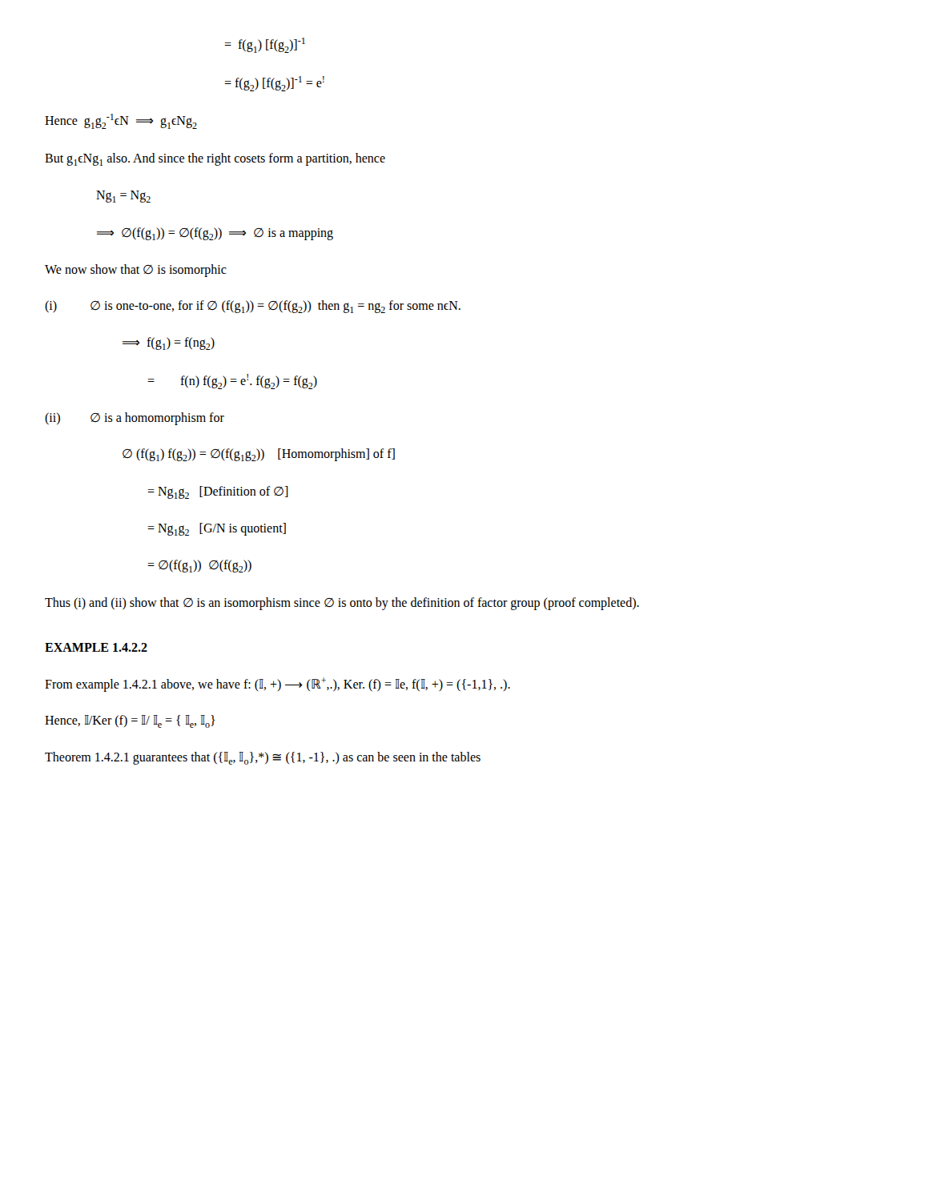= f(g1) [f(g2)]-1
= f(g2) [f(g2)]-1 = e!
Hence g1g2-1ϵN ⟹ g1ϵNg2
But g1ϵNg1 also. And since the right cosets form a partition, hence
Ng1 = Ng2
⟹ ∅(f(g1)) = ∅(f(g2)) ⟹ ∅ is a mapping
We now show that ∅ is isomorphic
(i)
∅ is one-to-one, for if ∅ (f(g1)) = ∅(f(g2)) then g1 = ng2 for some nϵN.
⟹ f(g1) = f(ng2)
= f(n) f(g2) = e!. f(g2) = f(g2)
(ii)
∅ is a homomorphism for
∅ (f(g1) f(g2)) = ∅(f(g1g2)) [Homomorphism] of f]
= Ng1g2 [Definition of ∅]
= Ng1g2 [G/N is quotient]
= ∅(f(g1)) ∅(f(g2))
Thus (i) and (ii) show that ∅ is an isomorphism since ∅ is onto by the definition of factor group (proof completed).
EXAMPLE 1.4.2.2
From example 1.4.2.1 above, we have f: (𝕀, +) ⟶ (ℝ+,.), Ker. (f) = 𝕀e, f(𝕀, +) = ({-1,1}, .).
Hence, 𝕀/Ker (f) = 𝕀/ 𝕀e = { 𝕀e, 𝕀o}
Theorem 1.4.2.1 guarantees that ({𝕀e, 𝕀o},*) ≅ ({1, -1}, .) as can be seen in the tables